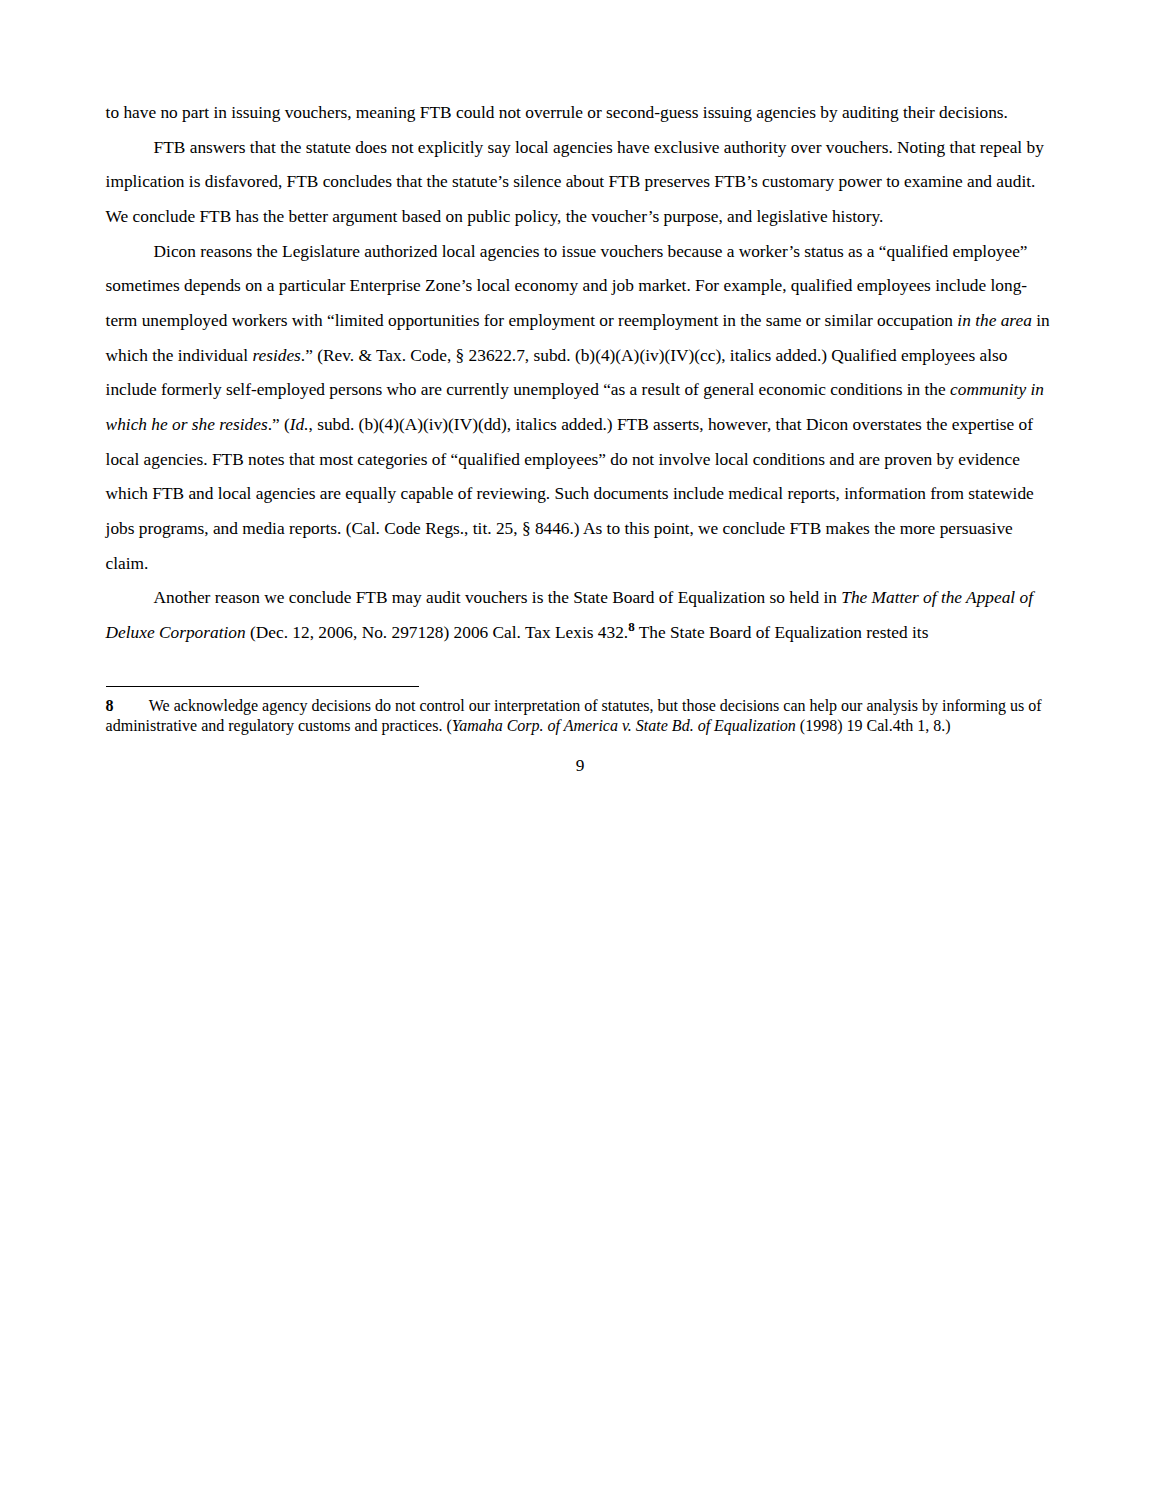to have no part in issuing vouchers, meaning FTB could not overrule or second-guess issuing agencies by auditing their decisions.
FTB answers that the statute does not explicitly say local agencies have exclusive authority over vouchers. Noting that repeal by implication is disfavored, FTB concludes that the statute’s silence about FTB preserves FTB’s customary power to examine and audit. We conclude FTB has the better argument based on public policy, the voucher’s purpose, and legislative history.
Dicon reasons the Legislature authorized local agencies to issue vouchers because a worker’s status as a “qualified employee” sometimes depends on a particular Enterprise Zone’s local economy and job market. For example, qualified employees include long-term unemployed workers with “limited opportunities for employment or reemployment in the same or similar occupation in the area in which the individual resides.” (Rev. & Tax. Code, § 23622.7, subd. (b)(4)(A)(iv)(IV)(cc), italics added.) Qualified employees also include formerly self-employed persons who are currently unemployed “as a result of general economic conditions in the community in which he or she resides.” (Id., subd. (b)(4)(A)(iv)(IV)(dd), italics added.) FTB asserts, however, that Dicon overstates the expertise of local agencies. FTB notes that most categories of “qualified employees” do not involve local conditions and are proven by evidence which FTB and local agencies are equally capable of reviewing. Such documents include medical reports, information from statewide jobs programs, and media reports. (Cal. Code Regs., tit. 25, § 8446.) As to this point, we conclude FTB makes the more persuasive claim.
Another reason we conclude FTB may audit vouchers is the State Board of Equalization so held in The Matter of the Appeal of Deluxe Corporation (Dec. 12, 2006, No. 297128) 2006 Cal. Tax Lexis 432.8 The State Board of Equalization rested its
8 We acknowledge agency decisions do not control our interpretation of statutes, but those decisions can help our analysis by informing us of administrative and regulatory customs and practices. (Yamaha Corp. of America v. State Bd. of Equalization (1998) 19 Cal.4th 1, 8.)
9